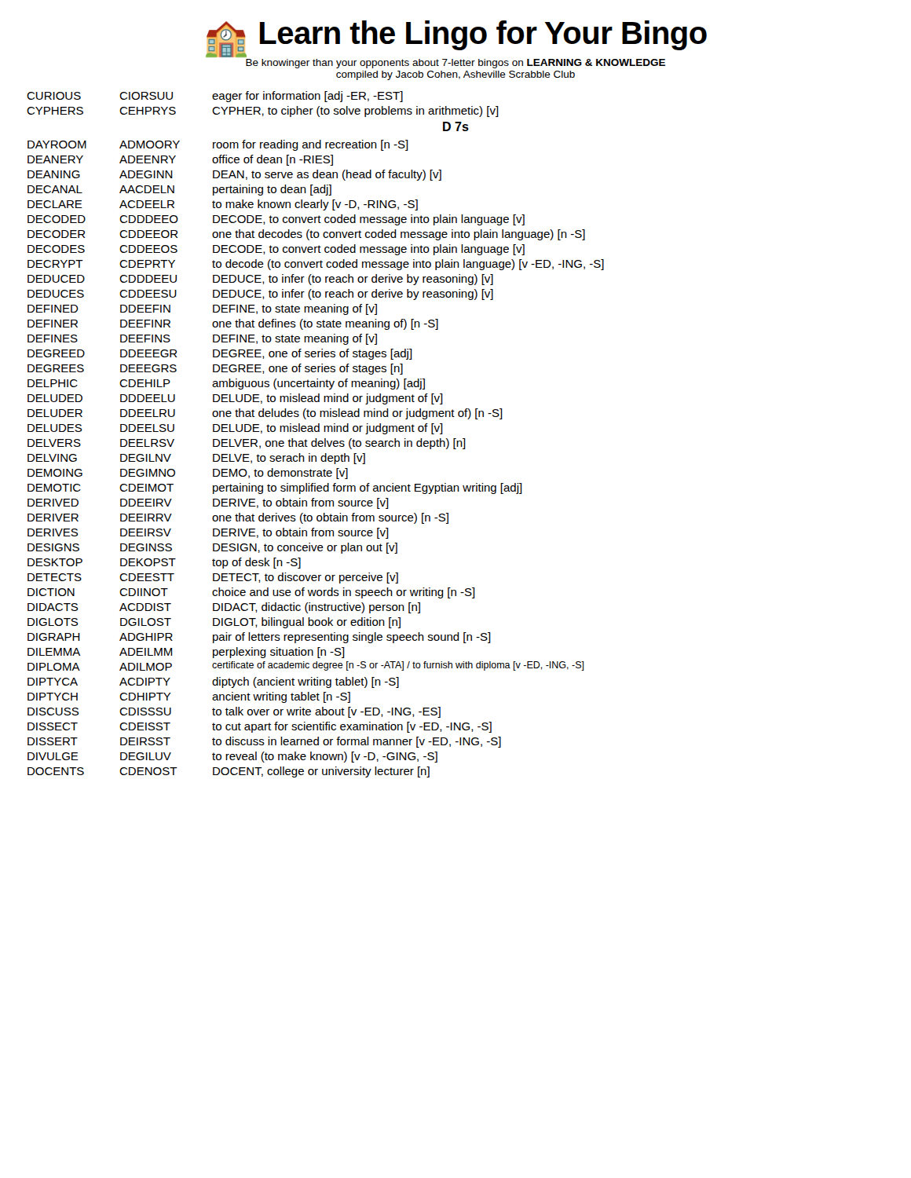🏫
Learn the Lingo for Your Bingo
Be knowinger than your opponents about 7-letter bingos on LEARNING & KNOWLEDGE
compiled by Jacob Cohen, Asheville Scrabble Club
| CURIOUS | CIORSUU | eager for information [adj -ER, -EST] |
| CYPHERS | CEHPRYS | CYPHER, to cipher (to solve problems in arithmetic) [v] |
| D 7s |
| DAYROOM | ADMOORY | room for reading and recreation [n -S] |
| DEANERY | ADEENRY | office of dean [n -RIES] |
| DEANING | ADEGINN | DEAN, to serve as dean (head of faculty) [v] |
| DECANAL | AACDELN | pertaining to dean [adj] |
| DECLARE | ACDEELR | to make known clearly [v -D, -RING, -S] |
| DECODED | CDDDEEO | DECODE, to convert coded message into plain language [v] |
| DECODER | CDDEEOR | one that decodes (to convert coded message into plain language) [n -S] |
| DECODES | CDDEEOS | DECODE, to convert coded message into plain language [v] |
| DECRYPT | CDEPRTY | to decode (to convert coded message into plain language) [v -ED, -ING, -S] |
| DEDUCED | CDDDEEU | DEDUCE, to infer (to reach or derive by reasoning) [v] |
| DEDUCES | CDDEESU | DEDUCE, to infer (to reach or derive by reasoning) [v] |
| DEFINED | DDEEFIN | DEFINE, to state meaning of [v] |
| DEFINER | DEEFINR | one that defines (to state meaning of) [n -S] |
| DEFINES | DEEFINS | DEFINE, to state meaning of [v] |
| DEGREED | DDEEEGR | DEGREE, one of series of stages [adj] |
| DEGREES | DEEEGRS | DEGREE, one of series of stages [n] |
| DELPHIC | CDEHILP | ambiguous (uncertainty of meaning) [adj] |
| DELUDED | DDDEELU | DELUDE, to mislead mind or judgment of [v] |
| DELUDER | DDEELRU | one that deludes (to mislead mind or judgment of) [n -S] |
| DELUDES | DDEELSU | DELUDE, to mislead mind or judgment of [v] |
| DELVERS | DEELRSV | DELVER, one that delves (to search in depth) [n] |
| DELVING | DEGILNV | DELVE, to serach in depth [v] |
| DEMOING | DEGIMNO | DEMO, to demonstrate [v] |
| DEMOTIC | CDEIMOT | pertaining to simplified form of ancient Egyptian writing [adj] |
| DERIVED | DDEEIRV | DERIVE, to obtain from source [v] |
| DERIVER | DEEIRRV | one that derives (to obtain from source) [n -S] |
| DERIVES | DEEIRSV | DERIVE, to obtain from source [v] |
| DESIGNS | DEGINSS | DESIGN, to conceive or plan out [v] |
| DESKTOP | DEKOPST | top of desk [n -S] |
| DETECTS | CDEESTT | DETECT, to discover or perceive [v] |
| DICTION | CDIINOT | choice and use of words in speech or writing [n -S] |
| DIDACTS | ACDDIST | DIDACT, didactic (instructive) person [n] |
| DIGLOTS | DGILOST | DIGLOT, bilingual book or edition [n] |
| DIGRAPH | ADGHIPR | pair of letters representing single speech sound [n -S] |
| DILEMMA | ADEILMM | perplexing situation [n -S] |
| DIPLOMA | ADILMOP | certificate of academic degree [n -S or -ATA] / to furnish with diploma [v -ED, -ING, -S] |
| DIPTYCA | ACDIPTY | diptych (ancient writing tablet) [n -S] |
| DIPTYCH | CDHIPTY | ancient writing tablet [n -S] |
| DISCUSS | CDISSSU | to talk over or write about [v -ED, -ING, -ES] |
| DISSECT | CDEISST | to cut apart for scientific examination [v -ED, -ING, -S] |
| DISSERT | DEIRSST | to discuss in learned or formal manner [v -ED, -ING, -S] |
| DIVULGE | DEGILUV | to reveal (to make known) [v -D, -GING, -S] |
| DOCENTS | CDENOST | DOCENT, college or university lecturer [n] |